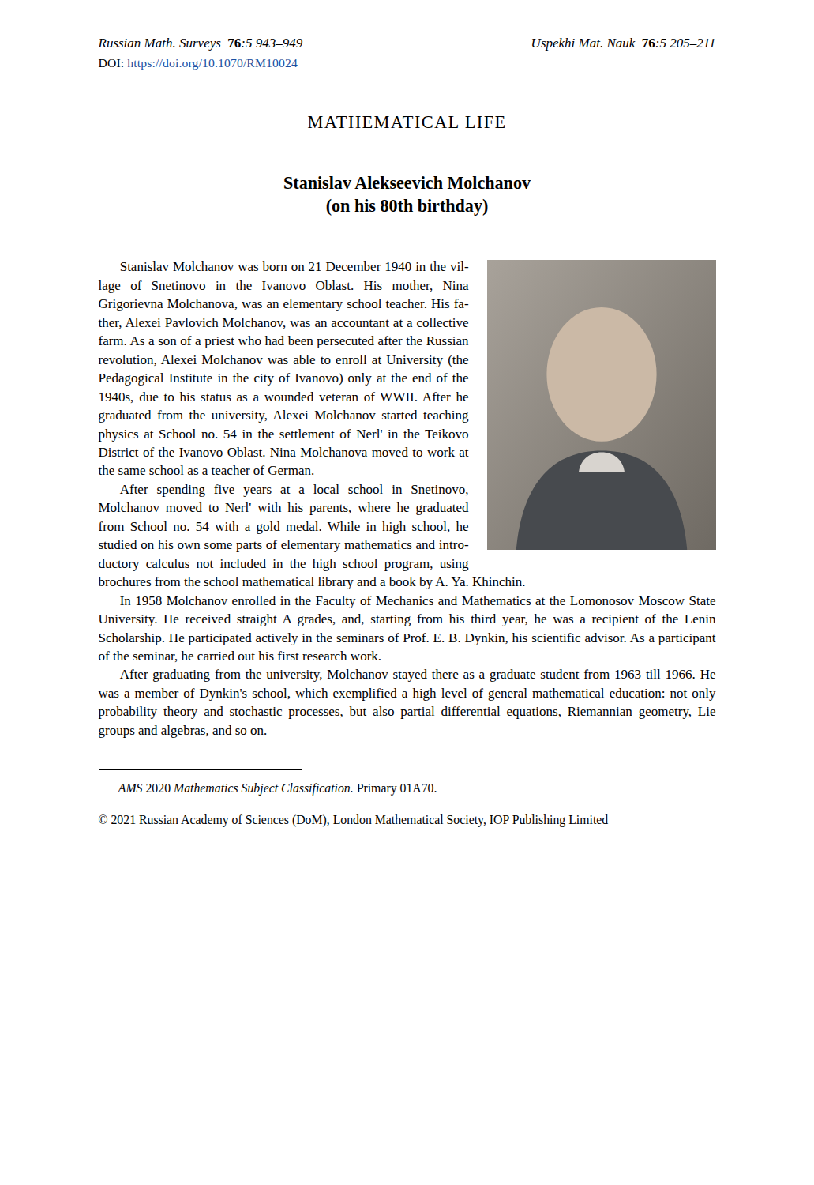Russian Math. Surveys 76:5 943–949 Uspekhi Mat. Nauk 76:5 205–211
DOI: https://doi.org/10.1070/RM10024
MATHEMATICAL LIFE
Stanislav Alekseevich Molchanov
(on his 80th birthday)
Stanislav Molchanov was born on 21 December 1940 in the village of Snetinovo in the Ivanovo Oblast. His mother, Nina Grigorievna Molchanova, was an elementary school teacher. His father, Alexei Pavlovich Molchanov, was an accountant at a collective farm. As a son of a priest who had been persecuted after the Russian revolution, Alexei Molchanov was able to enroll at University (the Pedagogical Institute in the city of Ivanovo) only at the end of the 1940s, due to his status as a wounded veteran of WWII. After he graduated from the university, Alexei Molchanov started teaching physics at School no. 54 in the settlement of Nerl' in the Teikovo District of the Ivanovo Oblast. Nina Molchanova moved to work at the same school as a teacher of German.
After spending five years at a local school in Snetinovo, Molchanov moved to Nerl' with his parents, where he graduated from School no. 54 with a gold medal. While in high school, he studied on his own some parts of elementary mathematics and introductory calculus not included in the high school program, using brochures from the school mathematical library and a book by A. Ya. Khinchin.
In 1958 Molchanov enrolled in the Faculty of Mechanics and Mathematics at the Lomonosov Moscow State University. He received straight A grades, and, starting from his third year, he was a recipient of the Lenin Scholarship. He participated actively in the seminars of Prof. E. B. Dynkin, his scientific advisor. As a participant of the seminar, he carried out his first research work.
After graduating from the university, Molchanov stayed there as a graduate student from 1963 till 1966. He was a member of Dynkin's school, which exemplified a high level of general mathematical education: not only probability theory and stochastic processes, but also partial differential equations, Riemannian geometry, Lie groups and algebras, and so on.
AMS 2020 Mathematics Subject Classification. Primary 01A70.
© 2021 Russian Academy of Sciences (DoM), London Mathematical Society, IOP Publishing Limited